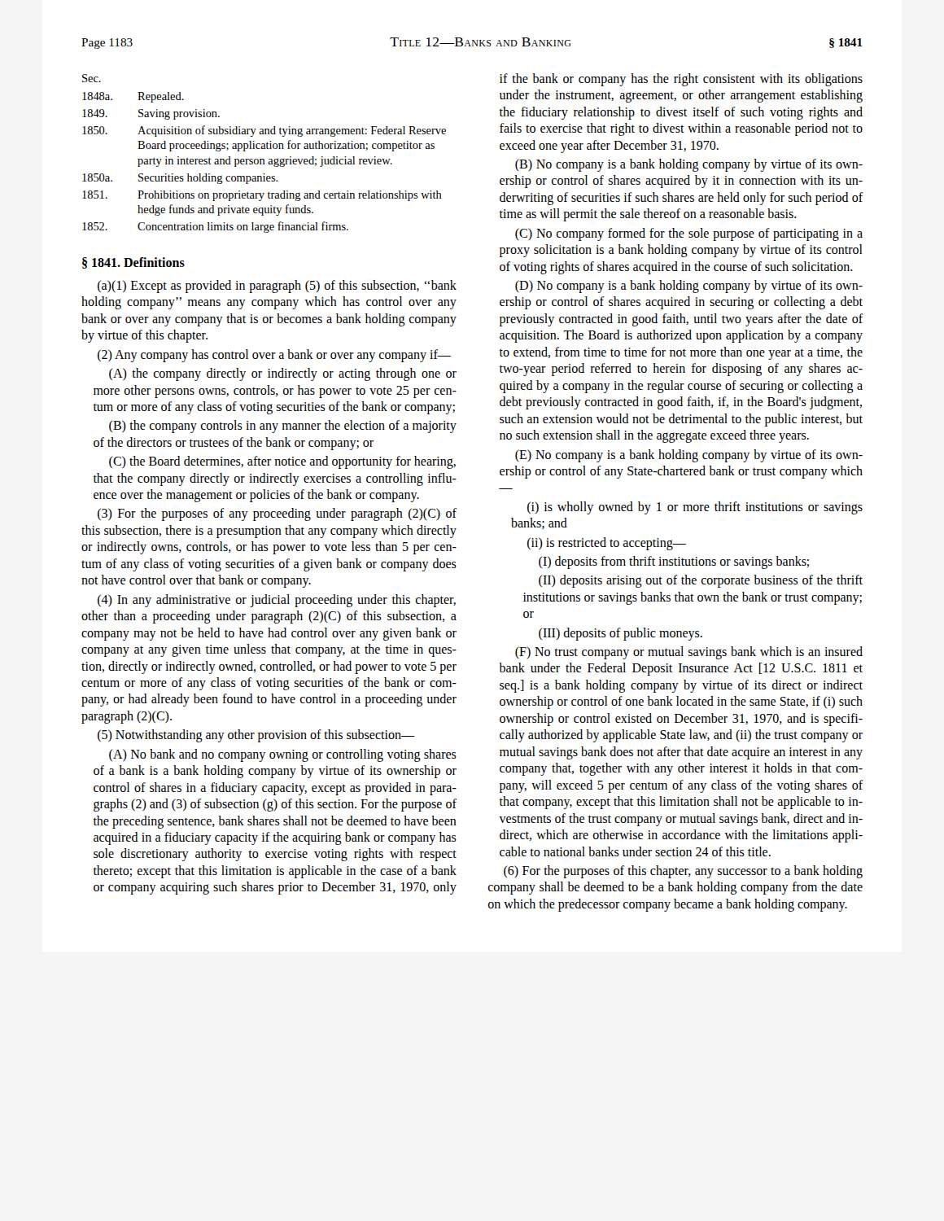Page 1183 Title 12—Banks and Banking § 1841
Sec.
| 1848a. | Repealed. |
| 1849. | Saving provision. |
| 1850. | Acquisition of subsidiary and tying arrangement: Federal Reserve Board proceedings; application for authorization; competitor as party in interest and person aggrieved; judicial review. |
| 1850a. | Securities holding companies. |
| 1851. | Prohibitions on proprietary trading and certain relationships with hedge funds and private equity funds. |
| 1852. | Concentration limits on large financial firms. |
§ 1841. Definitions
(a)(1) Except as provided in paragraph (5) of this subsection, ‘‘bank holding company’’ means any company which has control over any bank or over any company that is or becomes a bank holding company by virtue of this chapter.
(2) Any company has control over a bank or over any company if—
(A) the company directly or indirectly or acting through one or more other persons owns, controls, or has power to vote 25 per centum or more of any class of voting securities of the bank or company;
(B) the company controls in any manner the election of a majority of the directors or trustees of the bank or company; or
(C) the Board determines, after notice and opportunity for hearing, that the company directly or indirectly exercises a controlling influence over the management or policies of the bank or company.
(3) For the purposes of any proceeding under paragraph (2)(C) of this subsection, there is a presumption that any company which directly or indirectly owns, controls, or has power to vote less than 5 per centum of any class of voting securities of a given bank or company does not have control over that bank or company.
(4) In any administrative or judicial proceeding under this chapter, other than a proceeding under paragraph (2)(C) of this subsection, a company may not be held to have had control over any given bank or company at any given time unless that company, at the time in question, directly or indirectly owned, controlled, or had power to vote 5 per centum or more of any class of voting securities of the bank or company, or had already been found to have control in a proceeding under paragraph (2)(C).
(5) Notwithstanding any other provision of this subsection—
(A) No bank and no company owning or controlling voting shares of a bank is a bank holding company by virtue of its ownership or control of shares in a fiduciary capacity, except as provided in paragraphs (2) and (3) of subsection (g) of this section. For the purpose of the preceding sentence, bank shares shall not be deemed to have been acquired in a fiduciary capacity if the acquiring bank or company has sole discretionary authority to exercise voting rights with respect thereto; except that this limitation is applicable in the case of a bank or company acquiring such shares prior to December 31, 1970, only if the bank or company has the right consistent with its obligations under the instrument, agreement, or other arrangement establishing the fiduciary relationship to divest itself of such voting rights and fails to exercise that right to divest within a reasonable period not to exceed one year after December 31, 1970.
(B) No company is a bank holding company by virtue of its ownership or control of shares acquired by it in connection with its underwriting of securities if such shares are held only for such period of time as will permit the sale thereof on a reasonable basis.
(C) No company formed for the sole purpose of participating in a proxy solicitation is a bank holding company by virtue of its control of voting rights of shares acquired in the course of such solicitation.
(D) No company is a bank holding company by virtue of its ownership or control of shares acquired in securing or collecting a debt previously contracted in good faith, until two years after the date of acquisition. The Board is authorized upon application by a company to extend, from time to time for not more than one year at a time, the two-year period referred to herein for disposing of any shares acquired by a company in the regular course of securing or collecting a debt previously contracted in good faith, if, in the Board's judgment, such an extension would not be detrimental to the public interest, but no such extension shall in the aggregate exceed three years.
(E) No company is a bank holding company by virtue of its ownership or control of any State-chartered bank or trust company which—
(i) is wholly owned by 1 or more thrift institutions or savings banks; and
(ii) is restricted to accepting—
(I) deposits from thrift institutions or savings banks;
(II) deposits arising out of the corporate business of the thrift institutions or savings banks that own the bank or trust company; or
(III) deposits of public moneys.
(F) No trust company or mutual savings bank which is an insured bank under the Federal Deposit Insurance Act [12 U.S.C. 1811 et seq.] is a bank holding company by virtue of its direct or indirect ownership or control of one bank located in the same State, if (i) such ownership or control existed on December 31, 1970, and is specifically authorized by applicable State law, and (ii) the trust company or mutual savings bank does not after that date acquire an interest in any company that, together with any other interest it holds in that company, will exceed 5 per centum of any class of the voting shares of that company, except that this limitation shall not be applicable to investments of the trust company or mutual savings bank, direct and indirect, which are otherwise in accordance with the limitations applicable to national banks under section 24 of this title.
(6) For the purposes of this chapter, any successor to a bank holding company shall be deemed to be a bank holding company from the date on which the predecessor company became a bank holding company.